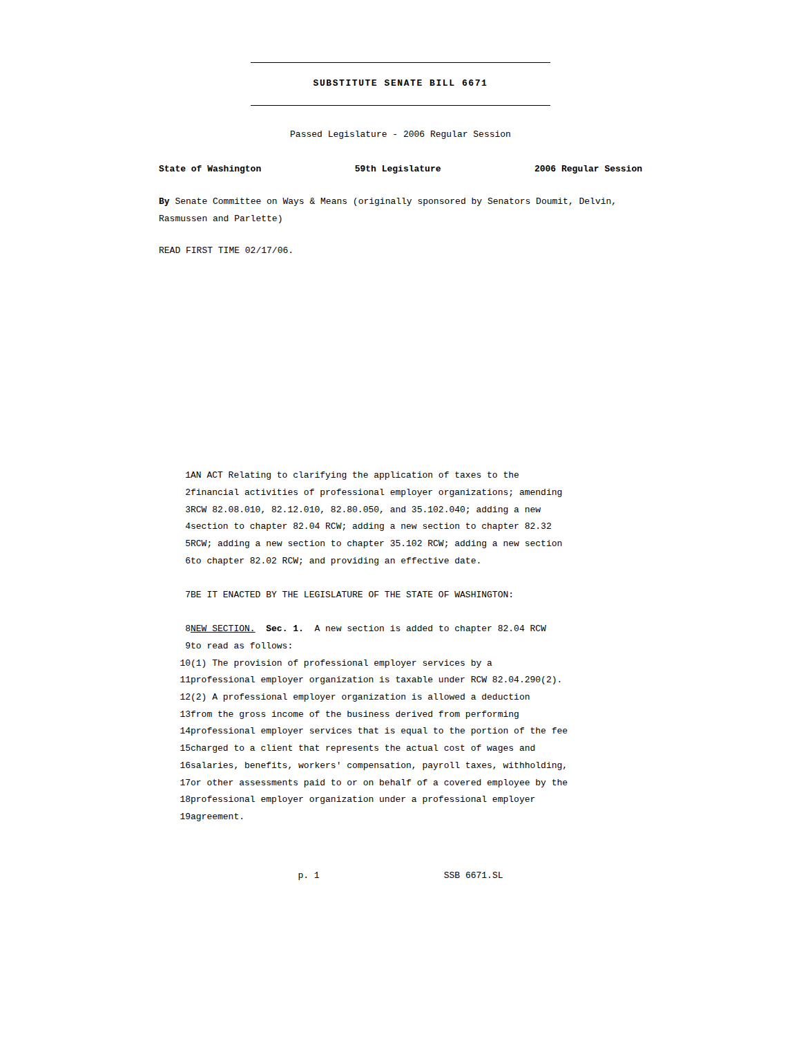SUBSTITUTE SENATE BILL 6671
Passed Legislature - 2006 Regular Session
State of Washington 59th Legislature 2006 Regular Session
By Senate Committee on Ways & Means (originally sponsored by Senators Doumit, Delvin, Rasmussen and Parlette)
READ FIRST TIME 02/17/06.
| 1 | AN ACT Relating to clarifying the application of taxes to the |
| 2 | financial activities of professional employer organizations; amending |
| 3 | RCW 82.08.010, 82.12.010, 82.80.050, and 35.102.040; adding a new |
| 4 | section to chapter 82.04 RCW; adding a new section to chapter 82.32 |
| 5 | RCW; adding a new section to chapter 35.102 RCW; adding a new section |
| 6 | to chapter 82.02 RCW; and providing an effective date. |
| 7 | BE IT ENACTED BY THE LEGISLATURE OF THE STATE OF WASHINGTON: |
| 8 | NEW SECTION. Sec. 1. A new section is added to chapter 82.04 RCW |
| 9 | to read as follows: |
| 10 | (1) The provision of professional employer services by a |
| 11 | professional employer organization is taxable under RCW 82.04.290(2). |
| 12 | (2) A professional employer organization is allowed a deduction |
| 13 | from the gross income of the business derived from performing |
| 14 | professional employer services that is equal to the portion of the fee |
| 15 | charged to a client that represents the actual cost of wages and |
| 16 | salaries, benefits, workers' compensation, payroll taxes, withholding, |
| 17 | or other assessments paid to or on behalf of a covered employee by the |
| 18 | professional employer organization under a professional employer |
| 19 | agreement. |
p. 1 SSB 6671.SL